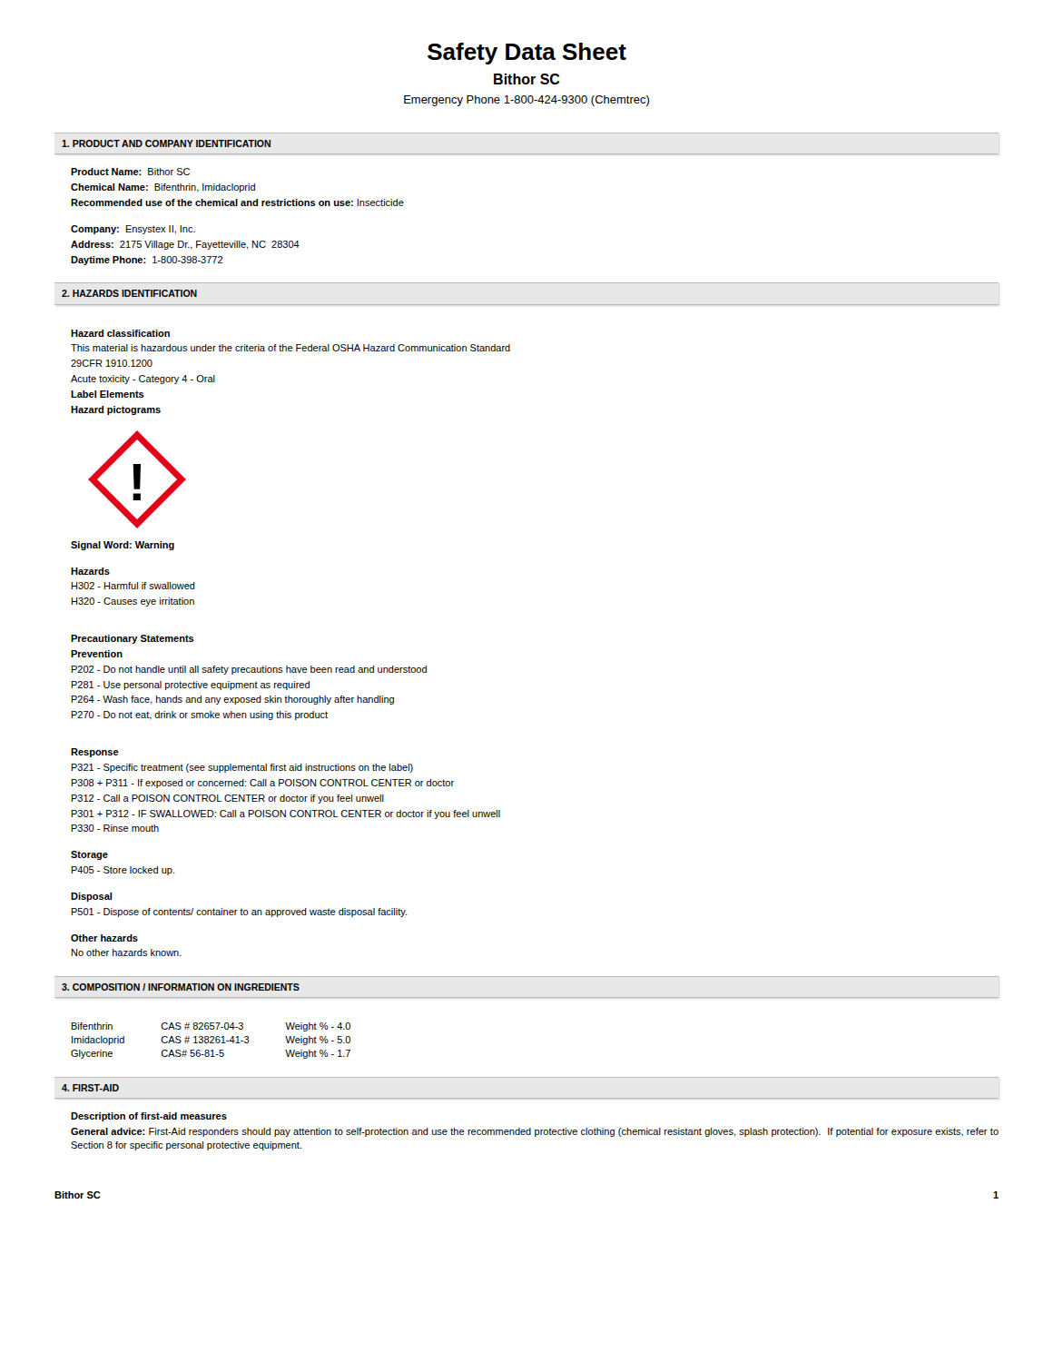Safety Data Sheet
Bithor SC
Emergency Phone 1-800-424-9300 (Chemtrec)
1. PRODUCT AND COMPANY IDENTIFICATION
Product Name: Bithor SC
Chemical Name: Bifenthrin, Imidacloprid
Recommended use of the chemical and restrictions on use: Insecticide
Company: Ensystex II, Inc.
Address: 2175 Village Dr., Fayetteville, NC 28304
Daytime Phone: 1-800-398-3772
2. HAZARDS IDENTIFICATION
Hazard classification
This material is hazardous under the criteria of the Federal OSHA Hazard Communication Standard
29CFR 1910.1200
Acute toxicity - Category 4 - Oral
Label Elements
Hazard pictograms
!
Signal Word: Warning
Hazards
H302 - Harmful if swallowed
H320 - Causes eye irritation
Precautionary Statements
Prevention
P202 - Do not handle until all safety precautions have been read and understood
P281 - Use personal protective equipment as required
P264 - Wash face, hands and any exposed skin thoroughly after handling
P270 - Do not eat, drink or smoke when using this product
Response
P321 - Specific treatment (see supplemental first aid instructions on the label)
P308 + P311 - If exposed or concerned: Call a POISON CONTROL CENTER or doctor
P312 - Call a POISON CONTROL CENTER or doctor if you feel unwell
P301 + P312 - IF SWALLOWED: Call a POISON CONTROL CENTER or doctor if you feel unwell
P330 - Rinse mouth
Storage
P405 - Store locked up.
Disposal
P501 - Dispose of contents/ container to an approved waste disposal facility.
Other hazards
No other hazards known.
3. COMPOSITION / INFORMATION ON INGREDIENTS
| Bifenthrin | CAS # 82657-04-3 | Weight % - 4.0 |
| Imidacloprid | CAS # 138261-41-3 | Weight % - 5.0 |
| Glycerine | CAS# 56-81-5 | Weight % - 1.7 |
4. FIRST-AID
Description of first-aid measures
General advice: First-Aid responders should pay attention to self-protection and use the recommended protective clothing (chemical resistant gloves, splash protection). If potential for exposure exists, refer to Section 8 for specific personal protective equipment.
Bithor SC 1